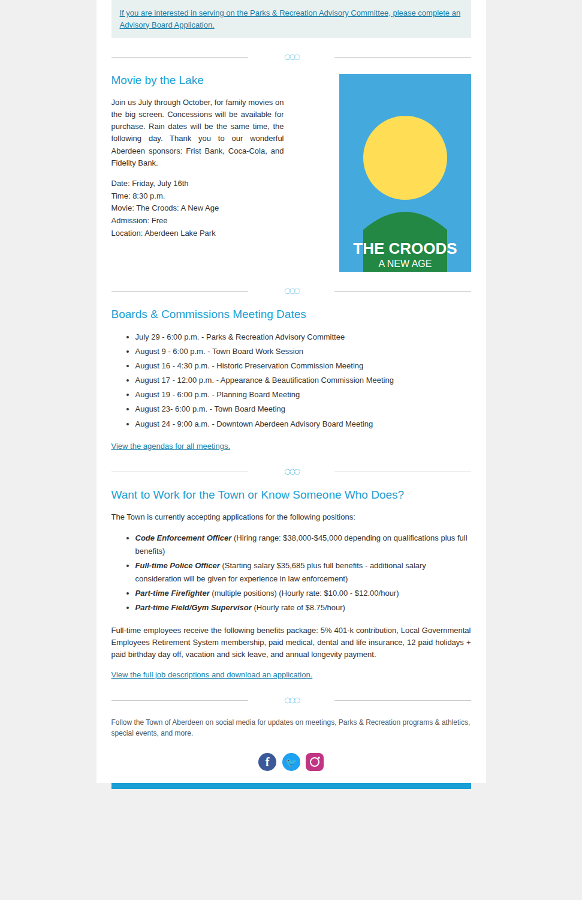If you are interested in serving on the Parks & Recreation Advisory Committee, please complete an Advisory Board Application.
◌◌◌
Movie by the Lake
Join us July through October, for family movies on the big screen. Concessions will be available for purchase. Rain dates will be the same time, the following day. Thank you to our wonderful Aberdeen sponsors: Frist Bank, Coca-Cola, and Fidelity Bank.
Date: Friday, July 16th
Time: 8:30 p.m.
Movie: The Croods: A New Age
Admission: Free
Location: Aberdeen Lake Park
◌◌◌
Boards & Commissions Meeting Dates
July 29 - 6:00 p.m. - Parks & Recreation Advisory Committee
August 9 - 6:00 p.m. - Town Board Work Session
August 16 - 4:30 p.m. - Historic Preservation Commission Meeting
August 17 - 12:00 p.m. - Appearance & Beautification Commission Meeting
August 19 - 6:00 p.m. - Planning Board Meeting
August 23- 6:00 p.m. - Town Board Meeting
August 24 - 9:00 a.m. - Downtown Aberdeen Advisory Board Meeting
View the agendas for all meetings.
◌◌◌
Want to Work for the Town or Know Someone Who Does?
The Town is currently accepting applications for the following positions:
Code Enforcement Officer (Hiring range: $38,000-$45,000 depending on qualifications plus full benefits)
Full-time Police Officer (Starting salary $35,685 plus full benefits - additional salary consideration will be given for experience in law enforcement)
Part-time Firefighter (multiple positions) (Hourly rate: $10.00 - $12.00/hour)
Part-time Field/Gym Supervisor (Hourly rate of $8.75/hour)
Full-time employees receive the following benefits package: 5% 401-k contribution, Local Governmental Employees Retirement System membership, paid medical, dental and life insurance, 12 paid holidays + paid birthday day off, vacation and sick leave, and annual longevity payment.
View the full job descriptions and download an application.
◌◌◌
Follow the Town of Aberdeen on social media for updates on meetings, Parks & Recreation programs & athletics, special events, and more.